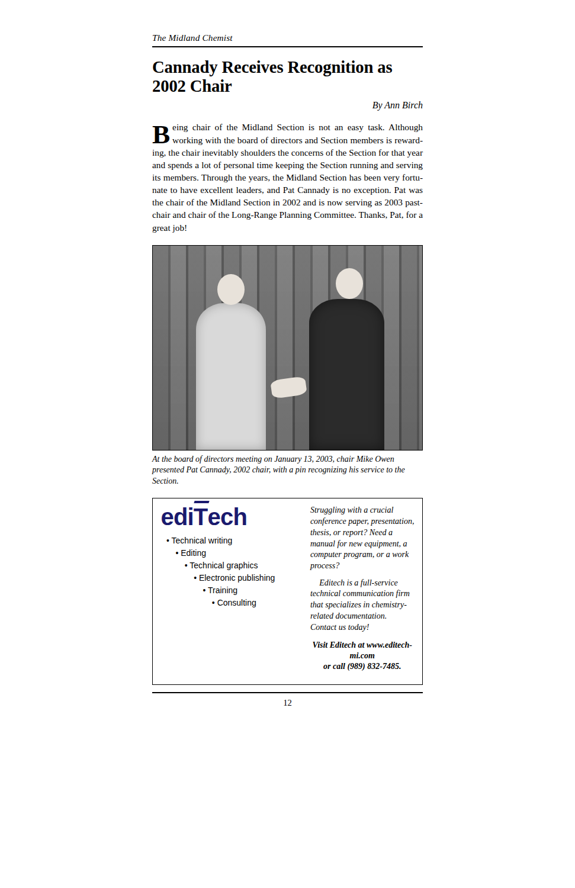The Midland Chemist
Cannady Receives Recognition as 2002 Chair
By Ann Birch
Being chair of the Midland Section is not an easy task. Although working with the board of directors and Section members is rewarding, the chair inevitably shoulders the concerns of the Section for that year and spends a lot of personal time keeping the Section running and serving its members. Through the years, the Midland Section has been very fortunate to have excellent leaders, and Pat Cannady is no exception. Pat was the chair of the Midland Section in 2002 and is now serving as 2003 past-chair and chair of the Long-Range Planning Committee. Thanks, Pat, for a great job!
At the board of directors meeting on January 13, 2003, chair Mike Owen presented Pat Cannady, 2002 chair, with a pin recognizing his service to the Section.
ediTech
• Technical writing
• Editing
• Technical graphics
• Electronic publishing
• Training
• Consulting
Struggling with a crucial conference paper, presentation, thesis, or report? Need a manual for new equipment, a computer program, or a work process?
Editech is a full-service technical communication firm that specializes in chemistry-related documentation. Contact us today!
Visit Editech at www.editech-mi.com
or call (989) 832-7485.
12